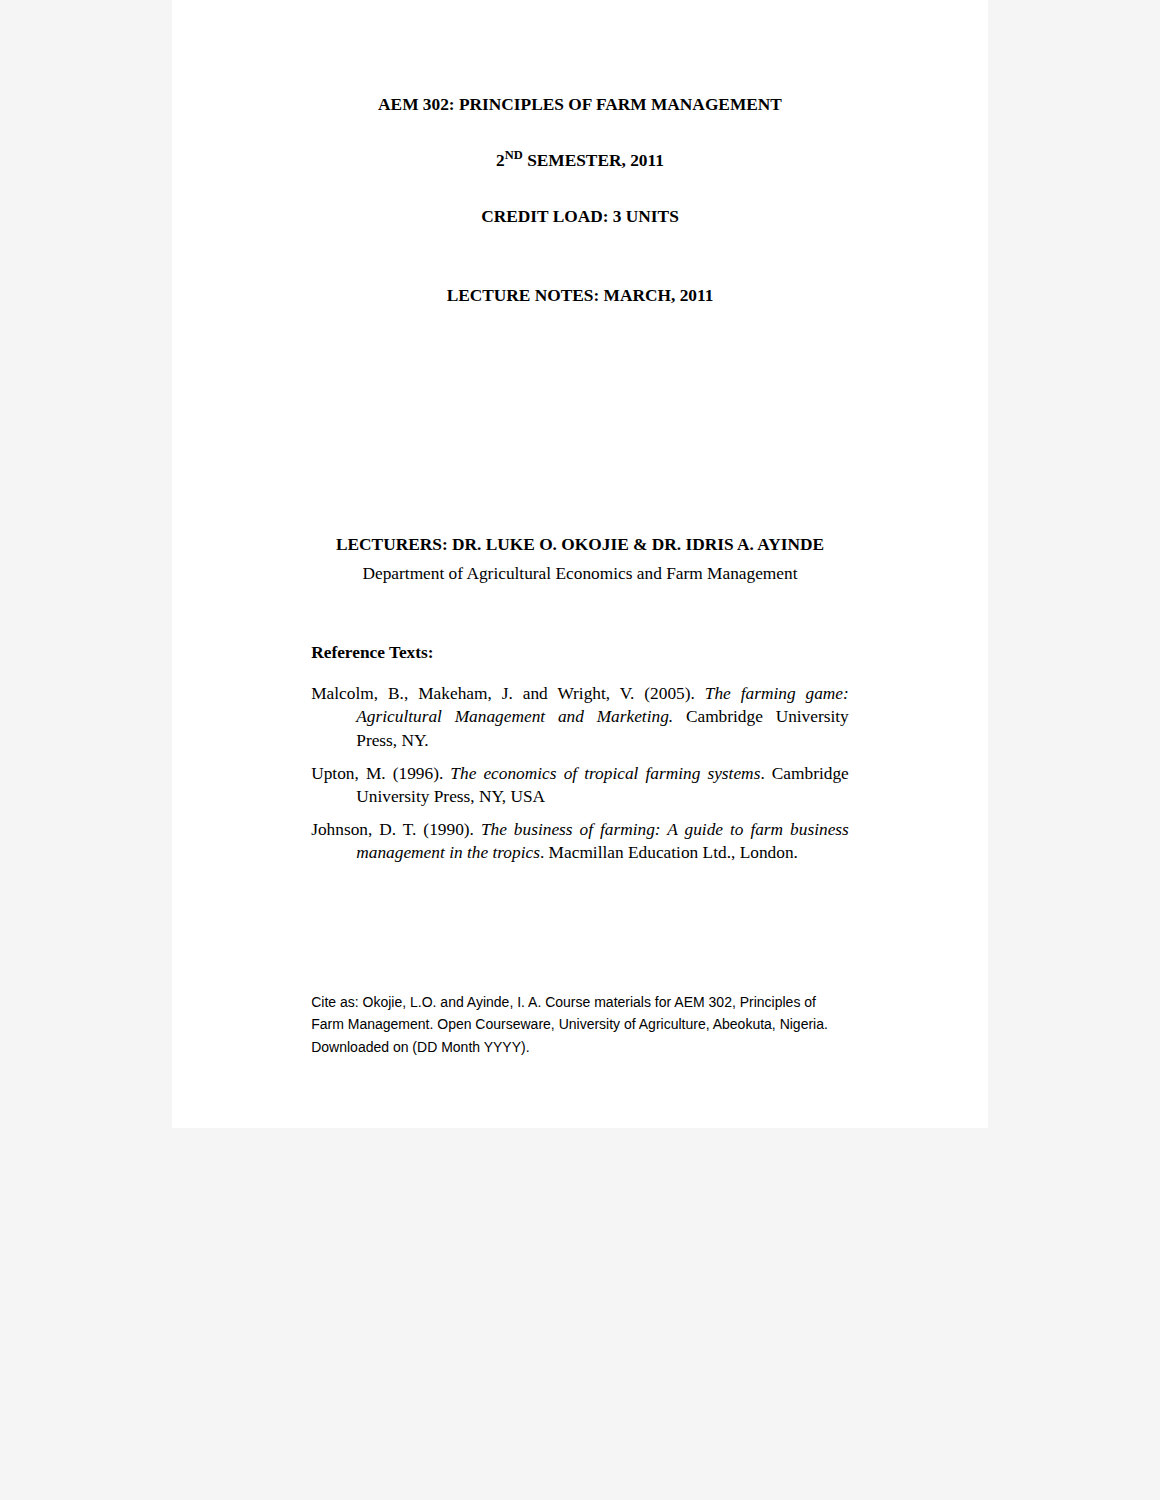AEM 302: PRINCIPLES OF FARM MANAGEMENT
2ND SEMESTER, 2011
CREDIT LOAD: 3 UNITS
LECTURE NOTES: MARCH, 2011
LECTURERS: DR. LUKE O. OKOJIE & DR. IDRIS A. AYINDE
Department of Agricultural Economics and Farm Management
Reference Texts:
Malcolm, B., Makeham, J. and Wright, V. (2005). The farming game: Agricultural Management and Marketing. Cambridge University Press, NY.
Upton, M. (1996). The economics of tropical farming systems. Cambridge University Press, NY, USA
Johnson, D. T. (1990). The business of farming: A guide to farm business management in the tropics. Macmillan Education Ltd., London.
Cite as: Okojie, L.O. and Ayinde, I. A. Course materials for AEM 302, Principles of Farm Management. Open Courseware, University of Agriculture, Abeokuta, Nigeria. Downloaded on (DD Month YYYY).